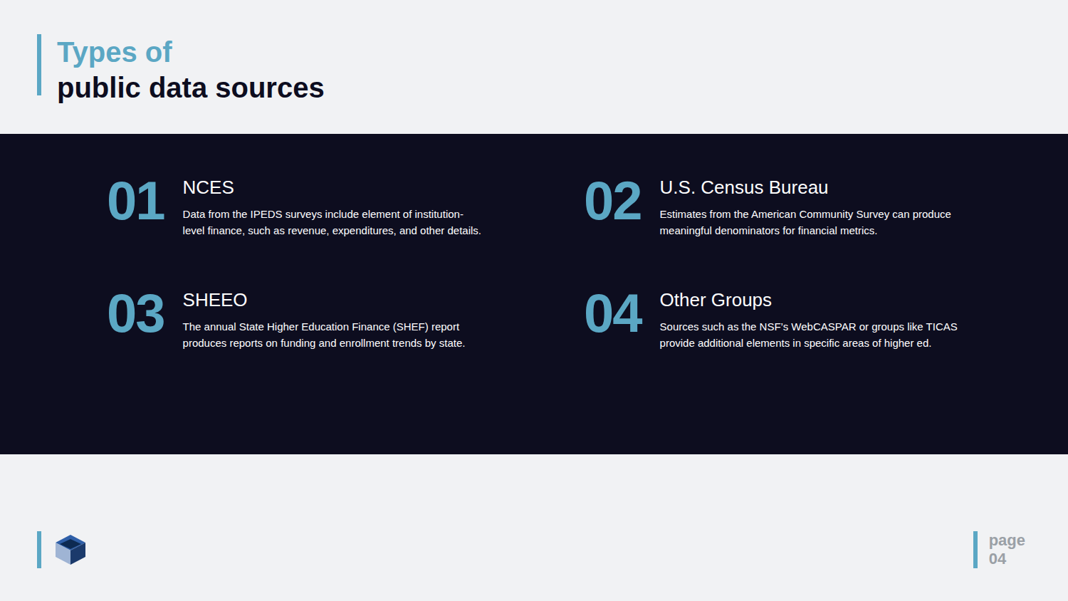Types of public data sources
01
NCES
Data from the IPEDS surveys include element of institution-level finance, such as revenue, expenditures, and other details.
02
U.S. Census Bureau
Estimates from the American Community Survey can produce meaningful denominators for financial metrics.
03
SHEEO
The annual State Higher Education Finance (SHEF) report produces reports on funding and enrollment trends by state.
04
Other Groups
Sources such as the NSF’s WebCASPAR or groups like TICAS provide additional elements in specific areas of higher ed.
page
04